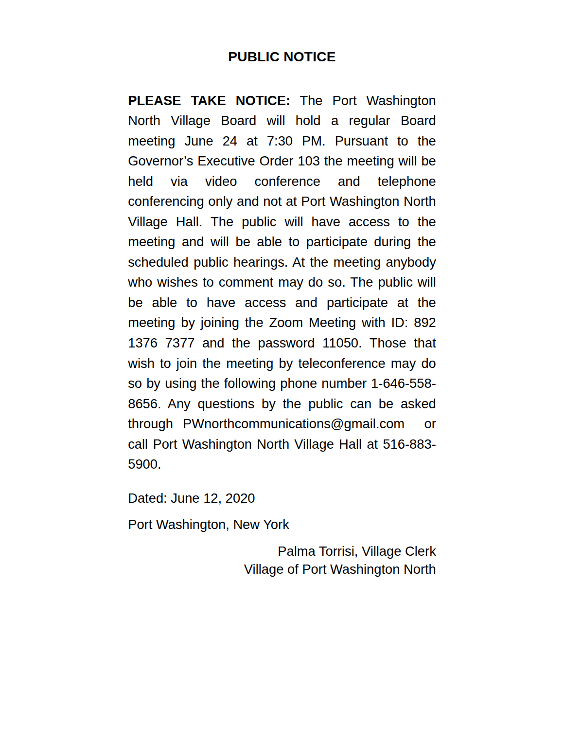PUBLIC NOTICE
PLEASE TAKE NOTICE: The Port Washington North Village Board will hold a regular Board meeting June 24 at 7:30 PM. Pursuant to the Governor’s Executive Order 103 the meeting will be held via video conference and telephone conferencing only and not at Port Washington North Village Hall. The public will have access to the meeting and will be able to participate during the scheduled public hearings. At the meeting anybody who wishes to comment may do so. The public will be able to have access and participate at the meeting by joining the Zoom Meeting with ID: 892 1376 7377 and the password 11050. Those that wish to join the meeting by teleconference may do so by using the following phone number 1-646-558-8656. Any questions by the public can be asked through PWnorthcommunications@gmail.com or call Port Washington North Village Hall at 516-883-5900.
Dated: June 12, 2020
Port Washington, New York
Palma Torrisi, Village Clerk Village of Port Washington North